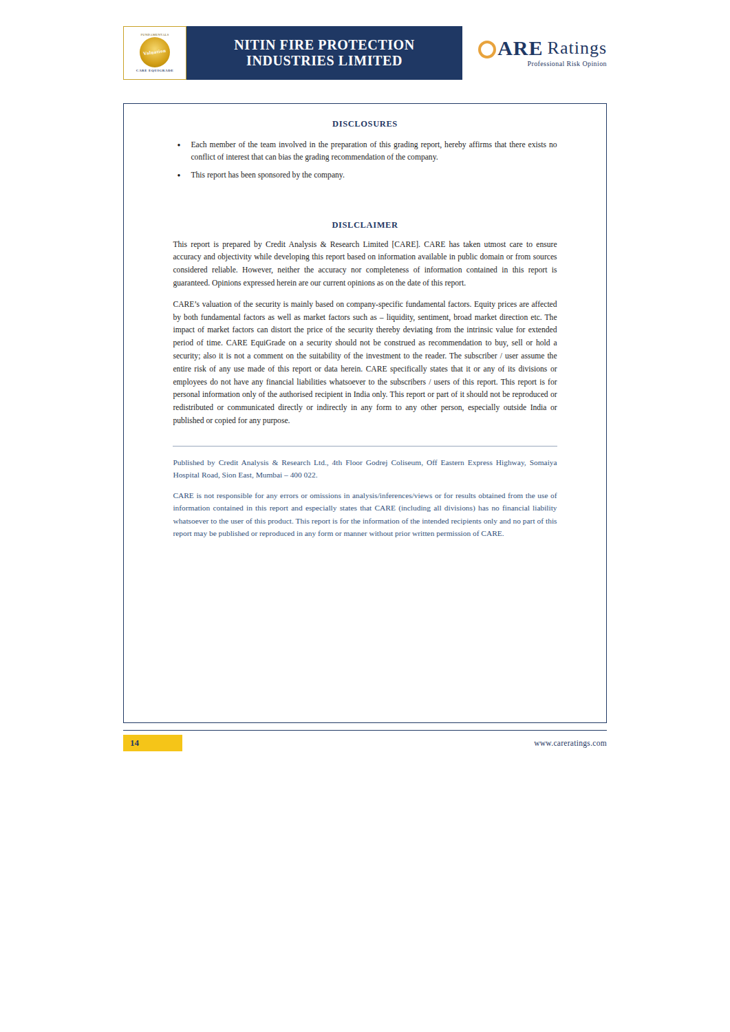Fundamentals
Valuation
CARE EquiGrade
NITIN FIRE PROTECTION INDUSTRIES LIMITED
ARERatings
Professional Risk Opinion
DISCLOSURES
Each member of the team involved in the preparation of this grading report, hereby affirms that there exists no conflict of interest that can bias the grading recommendation of the company.
This report has been sponsored by the company.
DISLCLAIMER
This report is prepared by Credit Analysis & Research Limited [CARE]. CARE has taken utmost care to ensure accuracy and objectivity while developing this report based on information available in public domain or from sources considered reliable. However, neither the accuracy nor completeness of information contained in this report is guaranteed. Opinions expressed herein are our current opinions as on the date of this report.
CARE’s valuation of the security is mainly based on company-specific fundamental factors. Equity prices are affected by both fundamental factors as well as market factors such as – liquidity, sentiment, broad market direction etc. The impact of market factors can distort the price of the security thereby deviating from the intrinsic value for extended period of time. CARE EquiGrade on a security should not be construed as recommendation to buy, sell or hold a security; also it is not a comment on the suitability of the investment to the reader. The subscriber / user assume the entire risk of any use made of this report or data herein. CARE specifically states that it or any of its divisions or employees do not have any financial liabilities whatsoever to the subscribers / users of this report. This report is for personal information only of the authorised recipient in India only. This report or part of it should not be reproduced or redistributed or communicated directly or indirectly in any form to any other person, especially outside India or published or copied for any purpose.
Published by Credit Analysis & Research Ltd., 4th Floor Godrej Coliseum, Off Eastern Express Highway, Somaiya Hospital Road, Sion East, Mumbai – 400 022.
CARE is not responsible for any errors or omissions in analysis/inferences/views or for results obtained from the use of information contained in this report and especially states that CARE (including all divisions) has no financial liability whatsoever to the user of this product. This report is for the information of the intended recipients only and no part of this report may be published or reproduced in any form or manner without prior written permission of CARE.
14
www.careratings.com